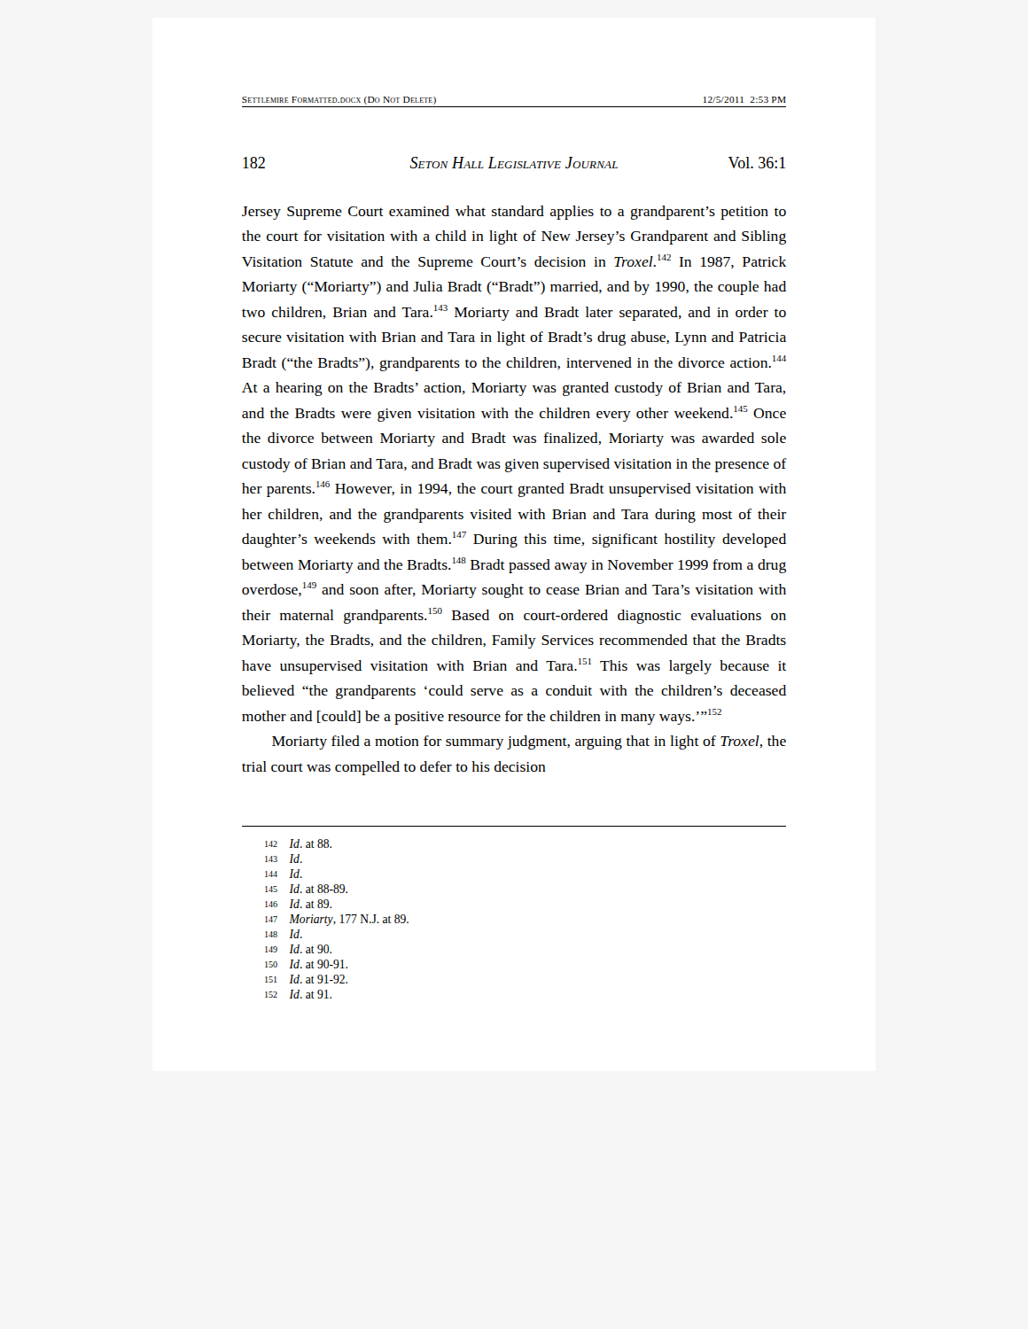Settlemire Formatted.docx (Do Not Delete) 12/5/2011 2:53 PM
182 Seton Hall Legislative Journal Vol. 36:1
Jersey Supreme Court examined what standard applies to a grandparent’s petition to the court for visitation with a child in light of New Jersey’s Grandparent and Sibling Visitation Statute and the Supreme Court’s decision in Troxel.142 In 1987, Patrick Moriarty (“Moriarty”) and Julia Bradt (“Bradt”) married, and by 1990, the couple had two children, Brian and Tara.143 Moriarty and Bradt later separated, and in order to secure visitation with Brian and Tara in light of Bradt’s drug abuse, Lynn and Patricia Bradt (“the Bradts”), grandparents to the children, intervened in the divorce action.144 At a hearing on the Bradts’ action, Moriarty was granted custody of Brian and Tara, and the Bradts were given visitation with the children every other weekend.145 Once the divorce between Moriarty and Bradt was finalized, Moriarty was awarded sole custody of Brian and Tara, and Bradt was given supervised visitation in the presence of her parents.146 However, in 1994, the court granted Bradt unsupervised visitation with her children, and the grandparents visited with Brian and Tara during most of their daughter’s weekends with them.147 During this time, significant hostility developed between Moriarty and the Bradts.148 Bradt passed away in November 1999 from a drug overdose,149 and soon after, Moriarty sought to cease Brian and Tara’s visitation with their maternal grandparents.150 Based on court-ordered diagnostic evaluations on Moriarty, the Bradts, and the children, Family Services recommended that the Bradts have unsupervised visitation with Brian and Tara.151 This was largely because it believed “the grandparents ‘could serve as a conduit with the children’s deceased mother and [could] be a positive resource for the children in many ways.’”152
Moriarty filed a motion for summary judgment, arguing that in light of Troxel, the trial court was compelled to defer to his decision
| 142 | Id . at 88. |
| 143 | Id . |
| 144 | Id . |
| 145 | Id . at 88-89. |
| 146 | Id . at 89. |
| 147 | Moriarty , 177 N.J. at 89. |
| 148 | Id . |
| 149 | Id . at 90. |
| 150 | Id . at 90-91. |
| 151 | Id . at 91-92. |
| 152 | Id . at 91. |